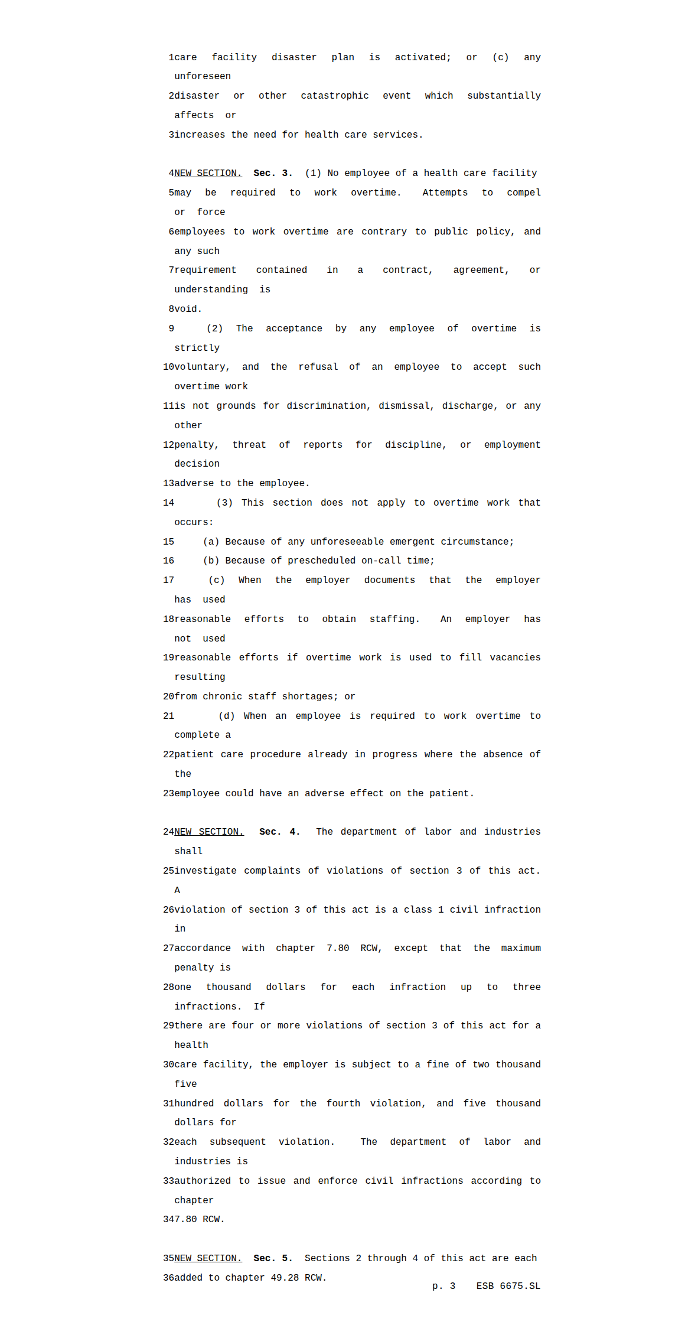| 1 | care facility disaster plan is activated; or (c) any unforeseen |
| 2 | disaster or other catastrophic event which substantially affects or |
| 3 | increases the need for health care services. |
| 4 | NEW SECTION. Sec. 3. (1) No employee of a health care facility |
| 5 | may be required to work overtime. Attempts to compel or force |
| 6 | employees to work overtime are contrary to public policy, and any such |
| 7 | requirement contained in a contract, agreement, or understanding is |
| 8 | void. |
| 9 | (2) The acceptance by any employee of overtime is strictly |
| 10 | voluntary, and the refusal of an employee to accept such overtime work |
| 11 | is not grounds for discrimination, dismissal, discharge, or any other |
| 12 | penalty, threat of reports for discipline, or employment decision |
| 13 | adverse to the employee. |
| 14 | (3) This section does not apply to overtime work that occurs: |
| 15 | (a) Because of any unforeseeable emergent circumstance; |
| 16 | (b) Because of prescheduled on-call time; |
| 17 | (c) When the employer documents that the employer has used |
| 18 | reasonable efforts to obtain staffing. An employer has not used |
| 19 | reasonable efforts if overtime work is used to fill vacancies resulting |
| 20 | from chronic staff shortages; or |
| 21 | (d) When an employee is required to work overtime to complete a |
| 22 | patient care procedure already in progress where the absence of the |
| 23 | employee could have an adverse effect on the patient. |
| 24 | NEW SECTION. Sec. 4. The department of labor and industries shall |
| 25 | investigate complaints of violations of section 3 of this act. A |
| 26 | violation of section 3 of this act is a class 1 civil infraction in |
| 27 | accordance with chapter 7.80 RCW, except that the maximum penalty is |
| 28 | one thousand dollars for each infraction up to three infractions. If |
| 29 | there are four or more violations of section 3 of this act for a health |
| 30 | care facility, the employer is subject to a fine of two thousand five |
| 31 | hundred dollars for the fourth violation, and five thousand dollars for |
| 32 | each subsequent violation. The department of labor and industries is |
| 33 | authorized to issue and enforce civil infractions according to chapter |
| 34 | 7.80 RCW. |
| 35 | NEW SECTION. Sec. 5. Sections 2 through 4 of this act are each |
| 36 | added to chapter 49.28 RCW. |
p. 3 ESB 6675.SL